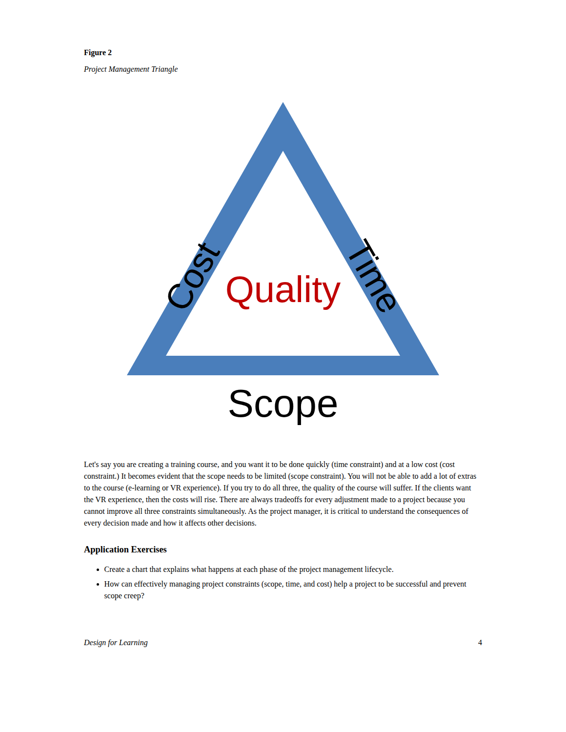Figure 2
Project Management Triangle
Project Management Triangle A triangle with Cost on the left side, Time on the right side, Scope along the bottom, and Quality in the center. Cost Time Quality Scope
Let's say you are creating a training course, and you want it to be done quickly (time constraint) and at a low cost (cost constraint.) It becomes evident that the scope needs to be limited (scope constraint). You will not be able to add a lot of extras to the course (e-learning or VR experience). If you try to do all three, the quality of the course will suffer. If the clients want the VR experience, then the costs will rise. There are always tradeoffs for every adjustment made to a project because you cannot improve all three constraints simultaneously. As the project manager, it is critical to understand the consequences of every decision made and how it affects other decisions.
Application Exercises
Create a chart that explains what happens at each phase of the project management lifecycle.
How can effectively managing project constraints (scope, time, and cost) help a project to be successful and prevent scope creep?
Design for Learning 4